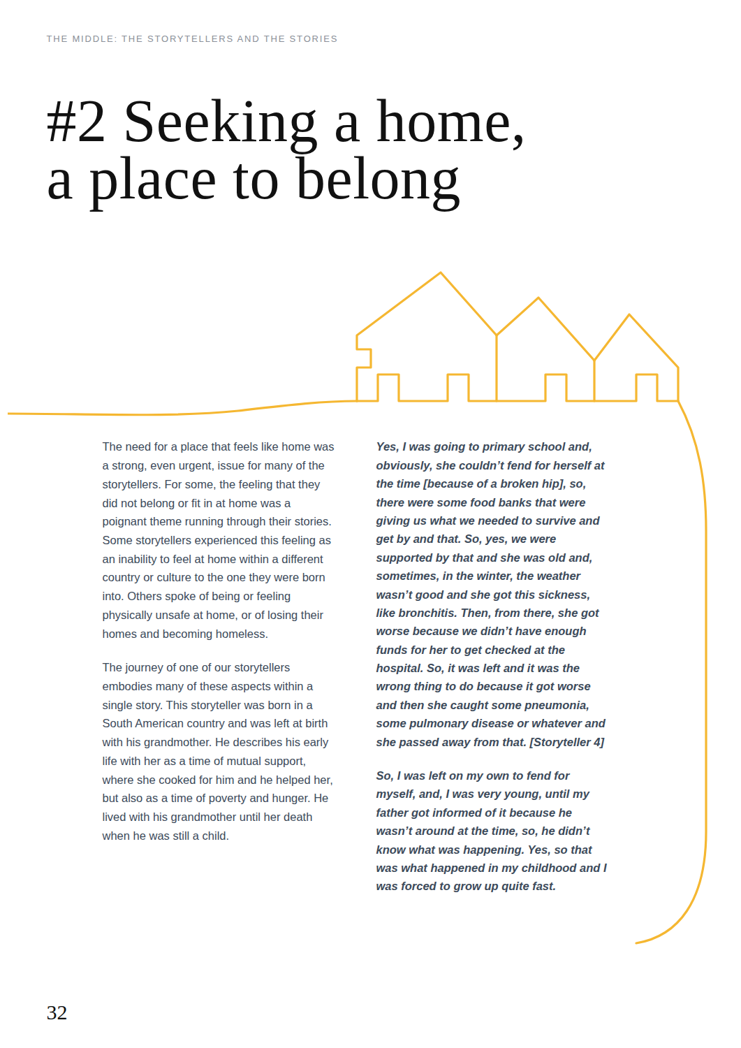The middle: the storytellers and the stories
#2 Seeking a home,
a place to belong
The need for a place that feels like home was a strong, even urgent, issue for many of the storytellers. For some, the feeling that they did not belong or fit in at home was a poignant theme running through their stories. Some storytellers experienced this feeling as an inability to feel at home within a different country or culture to the one they were born into. Others spoke of being or feeling physically unsafe at home, or of losing their homes and becoming homeless.
The journey of one of our storytellers embodies many of these aspects within a single story. This storyteller was born in a South American country and was left at birth with his grandmother. He describes his early life with her as a time of mutual support, where she cooked for him and he helped her, but also as a time of poverty and hunger. He lived with his grandmother until her death when he was still a child.
Yes, I was going to primary school and, obviously, she couldn’t fend for herself at the time [because of a broken hip], so, there were some food banks that were giving us what we needed to survive and get by and that. So, yes, we were supported by that and she was old and, sometimes, in the winter, the weather wasn’t good and she got this sickness, like bronchitis. Then, from there, she got worse because we didn’t have enough funds for her to get checked at the hospital. So, it was left and it was the wrong thing to do because it got worse and then she caught some pneumonia, some pulmonary disease or whatever and she passed away from that. [Storyteller 4]
So, I was left on my own to fend for myself, and, I was very young, until my father got informed of it because he wasn’t around at the time, so, he didn’t know what was happening. Yes, so that was what happened in my childhood and I was forced to grow up quite fast.
32